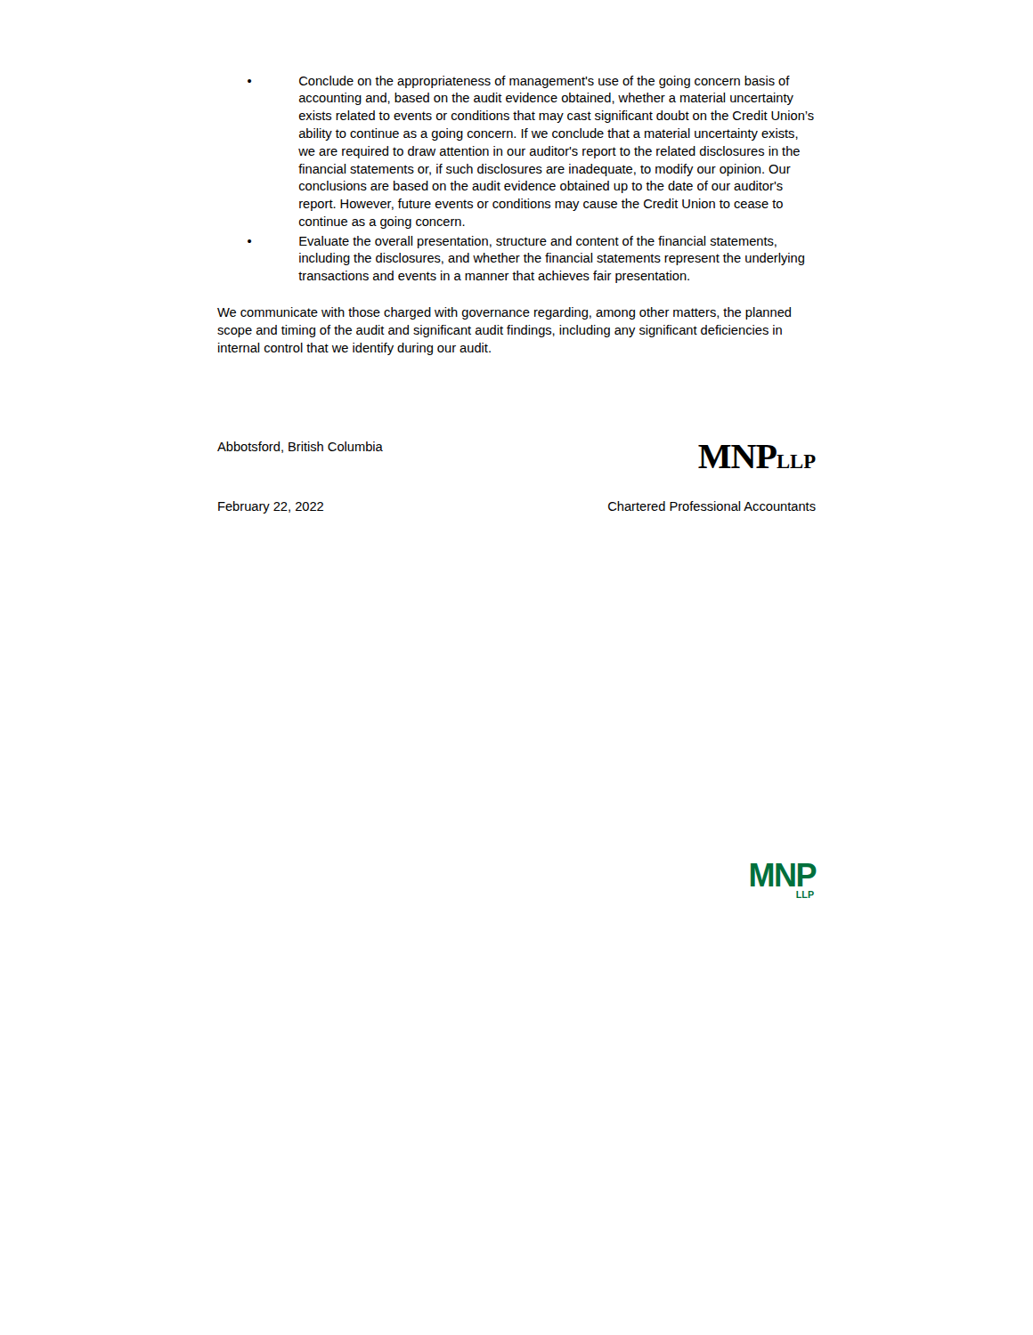Conclude on the appropriateness of management's use of the going concern basis of accounting and, based on the audit evidence obtained, whether a material uncertainty exists related to events or conditions that may cast significant doubt on the Credit Union’s ability to continue as a going concern. If we conclude that a material uncertainty exists, we are required to draw attention in our auditor's report to the related disclosures in the financial statements or, if such disclosures are inadequate, to modify our opinion. Our conclusions are based on the audit evidence obtained up to the date of our auditor's report. However, future events or conditions may cause the Credit Union to cease to continue as a going concern.
Evaluate the overall presentation, structure and content of the financial statements, including the disclosures, and whether the financial statements represent the underlying transactions and events in a manner that achieves fair presentation.
We communicate with those charged with governance regarding, among other matters, the planned scope and timing of the audit and significant audit findings, including any significant deficiencies in internal control that we identify during our audit.
Abbotsford, British Columbia
MNPLLP
February 22, 2022
Chartered Professional Accountants
MNP
LLP